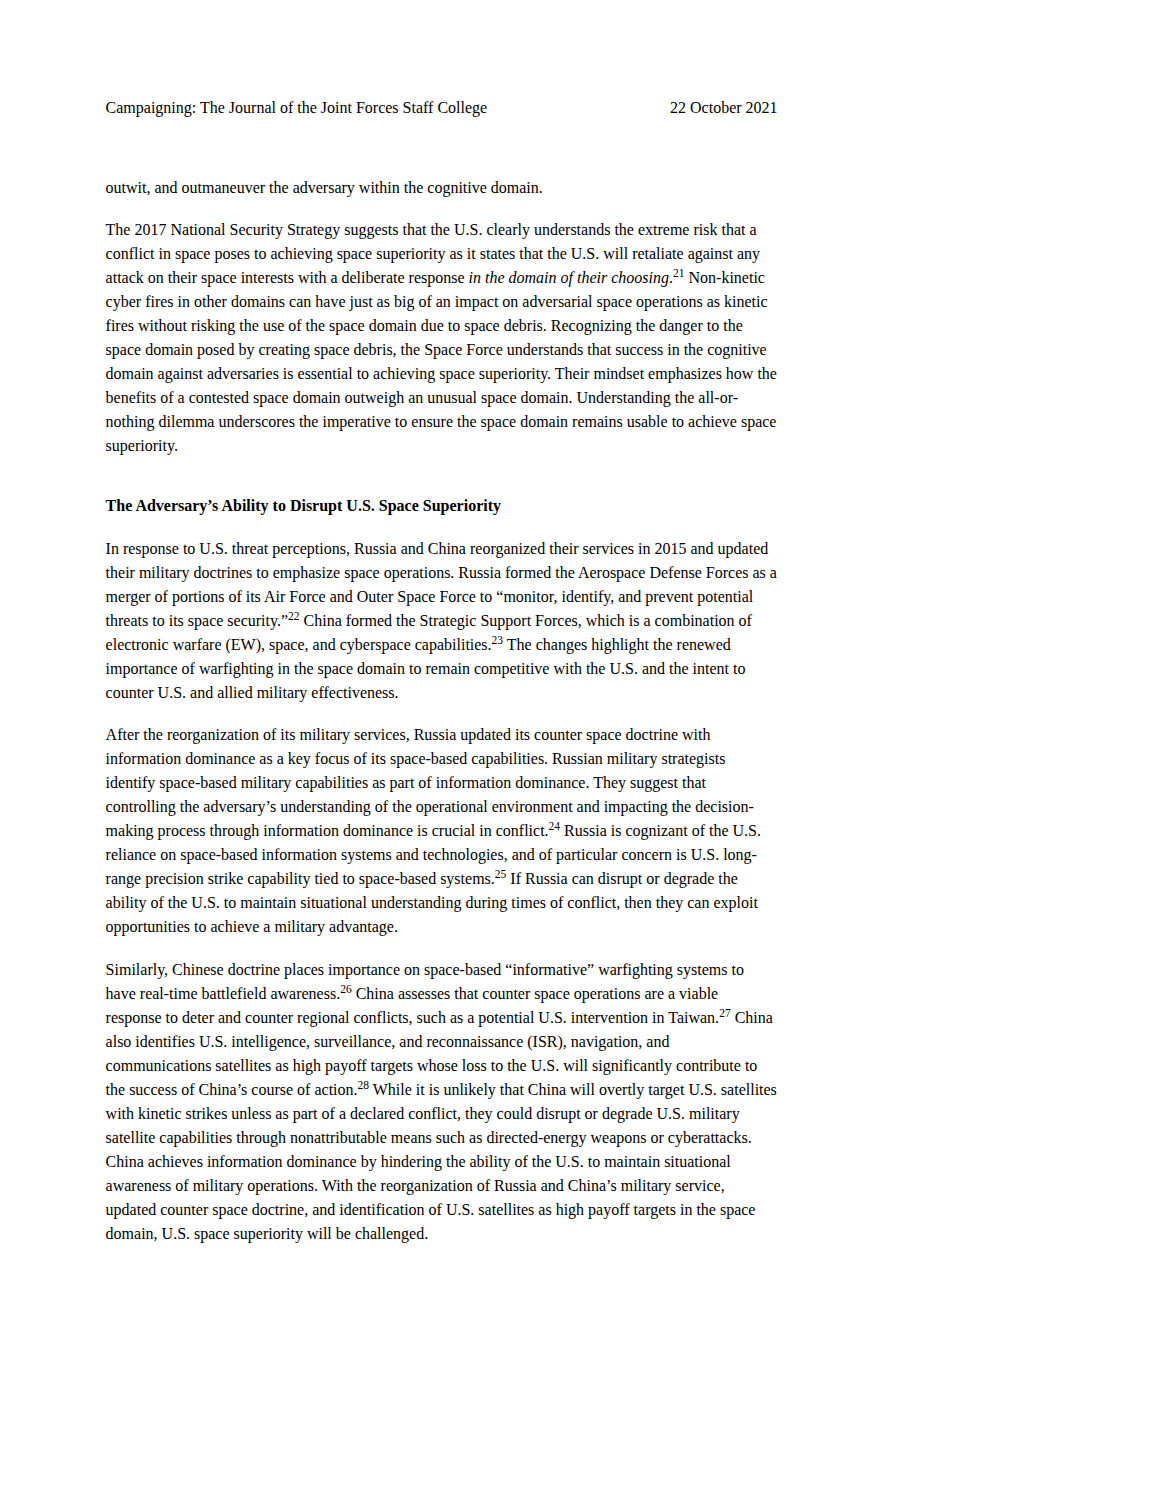Campaigning: The Journal of the Joint Forces Staff College 22 October 2021
outwit, and outmaneuver the adversary within the cognitive domain.
The 2017 National Security Strategy suggests that the U.S. clearly understands the extreme risk that a conflict in space poses to achieving space superiority as it states that the U.S. will retaliate against any attack on their space interests with a deliberate response in the domain of their choosing.21 Non-kinetic cyber fires in other domains can have just as big of an impact on adversarial space operations as kinetic fires without risking the use of the space domain due to space debris. Recognizing the danger to the space domain posed by creating space debris, the Space Force understands that success in the cognitive domain against adversaries is essential to achieving space superiority. Their mindset emphasizes how the benefits of a contested space domain outweigh an unusual space domain. Understanding the all-or-nothing dilemma underscores the imperative to ensure the space domain remains usable to achieve space superiority.
The Adversary’s Ability to Disrupt U.S. Space Superiority
In response to U.S. threat perceptions, Russia and China reorganized their services in 2015 and updated their military doctrines to emphasize space operations. Russia formed the Aerospace Defense Forces as a merger of portions of its Air Force and Outer Space Force to “monitor, identify, and prevent potential threats to its space security.”22 China formed the Strategic Support Forces, which is a combination of electronic warfare (EW), space, and cyberspace capabilities.23 The changes highlight the renewed importance of warfighting in the space domain to remain competitive with the U.S. and the intent to counter U.S. and allied military effectiveness.
After the reorganization of its military services, Russia updated its counter space doctrine with information dominance as a key focus of its space-based capabilities. Russian military strategists identify space-based military capabilities as part of information dominance. They suggest that controlling the adversary’s understanding of the operational environment and impacting the decision-making process through information dominance is crucial in conflict.24 Russia is cognizant of the U.S. reliance on space-based information systems and technologies, and of particular concern is U.S. long-range precision strike capability tied to space-based systems.25 If Russia can disrupt or degrade the ability of the U.S. to maintain situational understanding during times of conflict, then they can exploit opportunities to achieve a military advantage.
Similarly, Chinese doctrine places importance on space-based “informative” warfighting systems to have real-time battlefield awareness.26 China assesses that counter space operations are a viable response to deter and counter regional conflicts, such as a potential U.S. intervention in Taiwan.27 China also identifies U.S. intelligence, surveillance, and reconnaissance (ISR), navigation, and communications satellites as high payoff targets whose loss to the U.S. will significantly contribute to the success of China’s course of action.28 While it is unlikely that China will overtly target U.S. satellites with kinetic strikes unless as part of a declared conflict, they could disrupt or degrade U.S. military satellite capabilities through nonattributable means such as directed-energy weapons or cyberattacks. China achieves information dominance by hindering the ability of the U.S. to maintain situational awareness of military operations. With the reorganization of Russia and China’s military service, updated counter space doctrine, and identification of U.S. satellites as high payoff targets in the space domain, U.S. space superiority will be challenged.